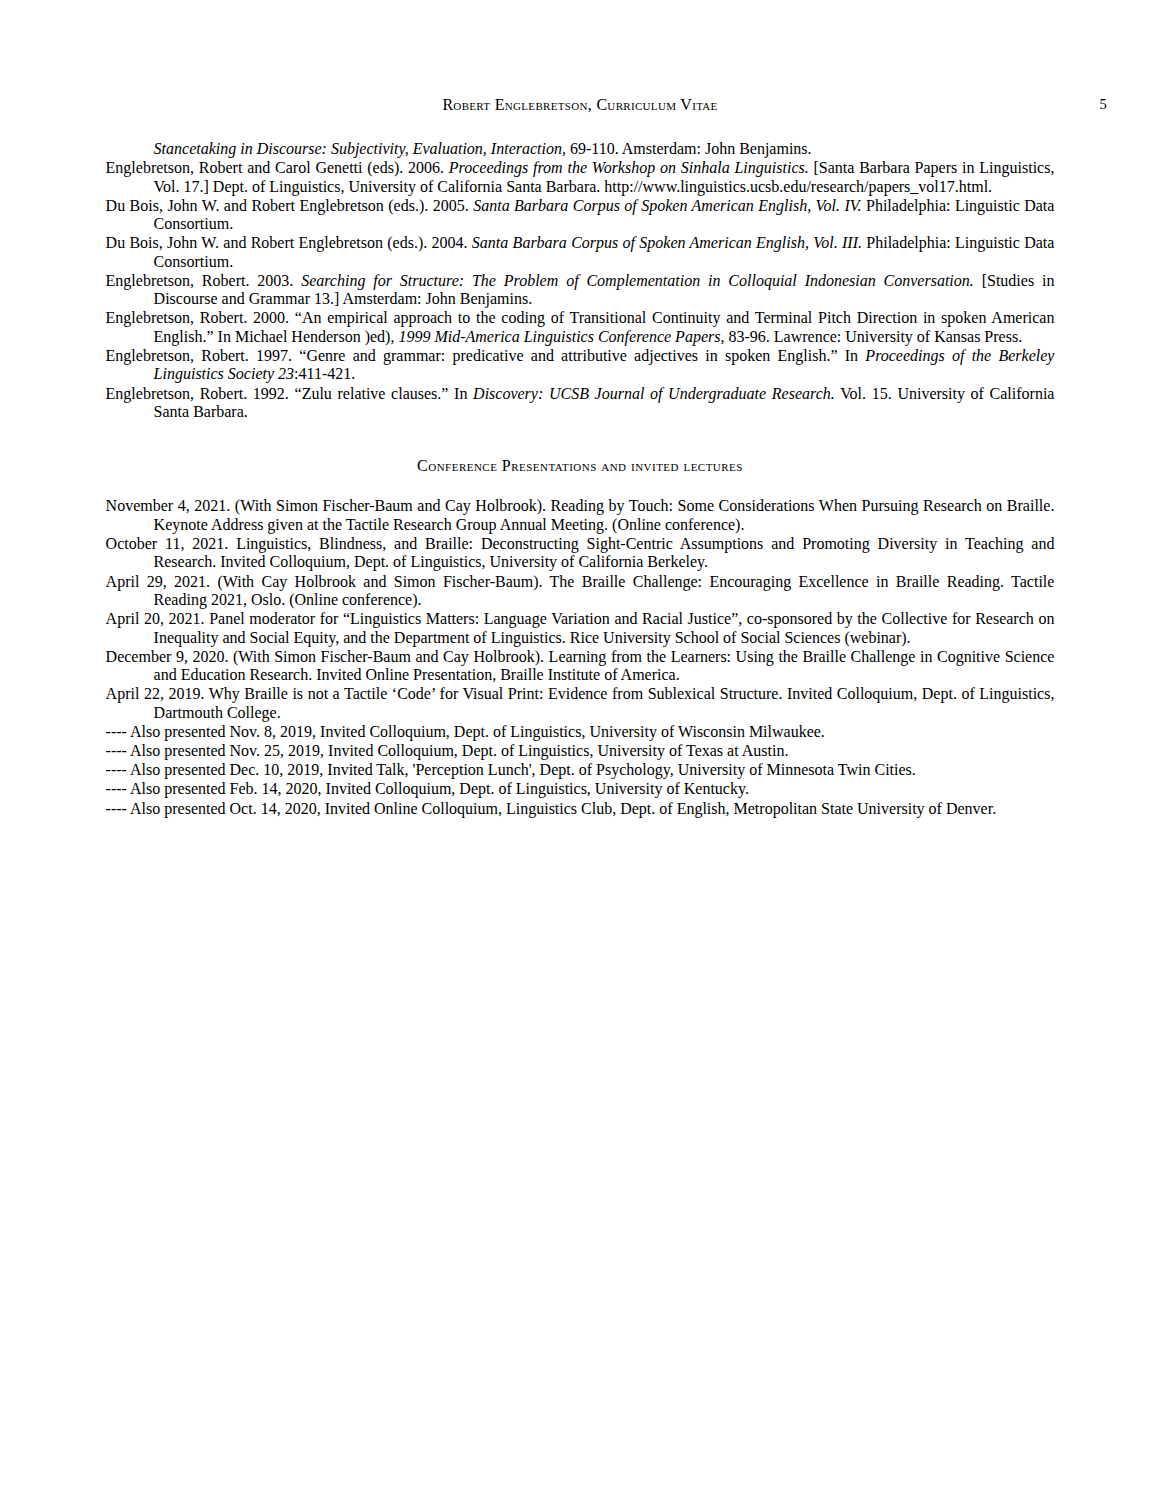Robert Englebretson, Curriculum Vitae 5
Stancetaking in Discourse: Subjectivity, Evaluation, Interaction, 69-110. Amsterdam: John Benjamins.
Englebretson, Robert and Carol Genetti (eds). 2006. Proceedings from the Workshop on Sinhala Linguistics. [Santa Barbara Papers in Linguistics, Vol. 17.] Dept. of Linguistics, University of California Santa Barbara. http://www.linguistics.ucsb.edu/research/papers_vol17.html.
Du Bois, John W. and Robert Englebretson (eds.). 2005. Santa Barbara Corpus of Spoken American English, Vol. IV. Philadelphia: Linguistic Data Consortium.
Du Bois, John W. and Robert Englebretson (eds.). 2004. Santa Barbara Corpus of Spoken American English, Vol. III. Philadelphia: Linguistic Data Consortium.
Englebretson, Robert. 2003. Searching for Structure: The Problem of Complementation in Colloquial Indonesian Conversation. [Studies in Discourse and Grammar 13.] Amsterdam: John Benjamins.
Englebretson, Robert. 2000. “An empirical approach to the coding of Transitional Continuity and Terminal Pitch Direction in spoken American English.” In Michael Henderson )ed), 1999 Mid-America Linguistics Conference Papers, 83-96. Lawrence: University of Kansas Press.
Englebretson, Robert. 1997. “Genre and grammar: predicative and attributive adjectives in spoken English.” In Proceedings of the Berkeley Linguistics Society 23:411-421.
Englebretson, Robert. 1992. “Zulu relative clauses.” In Discovery: UCSB Journal of Undergraduate Research. Vol. 15. University of California Santa Barbara.
Conference Presentations and invited lectures
November 4, 2021. (With Simon Fischer-Baum and Cay Holbrook). Reading by Touch: Some Considerations When Pursuing Research on Braille. Keynote Address given at the Tactile Research Group Annual Meeting. (Online conference).
October 11, 2021. Linguistics, Blindness, and Braille: Deconstructing Sight-Centric Assumptions and Promoting Diversity in Teaching and Research. Invited Colloquium, Dept. of Linguistics, University of California Berkeley.
April 29, 2021. (With Cay Holbrook and Simon Fischer-Baum). The Braille Challenge: Encouraging Excellence in Braille Reading. Tactile Reading 2021, Oslo. (Online conference).
April 20, 2021. Panel moderator for “Linguistics Matters: Language Variation and Racial Justice”, co-sponsored by the Collective for Research on Inequality and Social Equity, and the Department of Linguistics. Rice University School of Social Sciences (webinar).
December 9, 2020. (With Simon Fischer-Baum and Cay Holbrook). Learning from the Learners: Using the Braille Challenge in Cognitive Science and Education Research. Invited Online Presentation, Braille Institute of America.
April 22, 2019. Why Braille is not a Tactile ‘Code’ for Visual Print: Evidence from Sublexical Structure. Invited Colloquium, Dept. of Linguistics, Dartmouth College.
---- Also presented Nov. 8, 2019, Invited Colloquium, Dept. of Linguistics, University of Wisconsin Milwaukee.
---- Also presented Nov. 25, 2019, Invited Colloquium, Dept. of Linguistics, University of Texas at Austin.
---- Also presented Dec. 10, 2019, Invited Talk, 'Perception Lunch', Dept. of Psychology, University of Minnesota Twin Cities.
---- Also presented Feb. 14, 2020, Invited Colloquium, Dept. of Linguistics, University of Kentucky.
---- Also presented Oct. 14, 2020, Invited Online Colloquium, Linguistics Club, Dept. of English, Metropolitan State University of Denver.